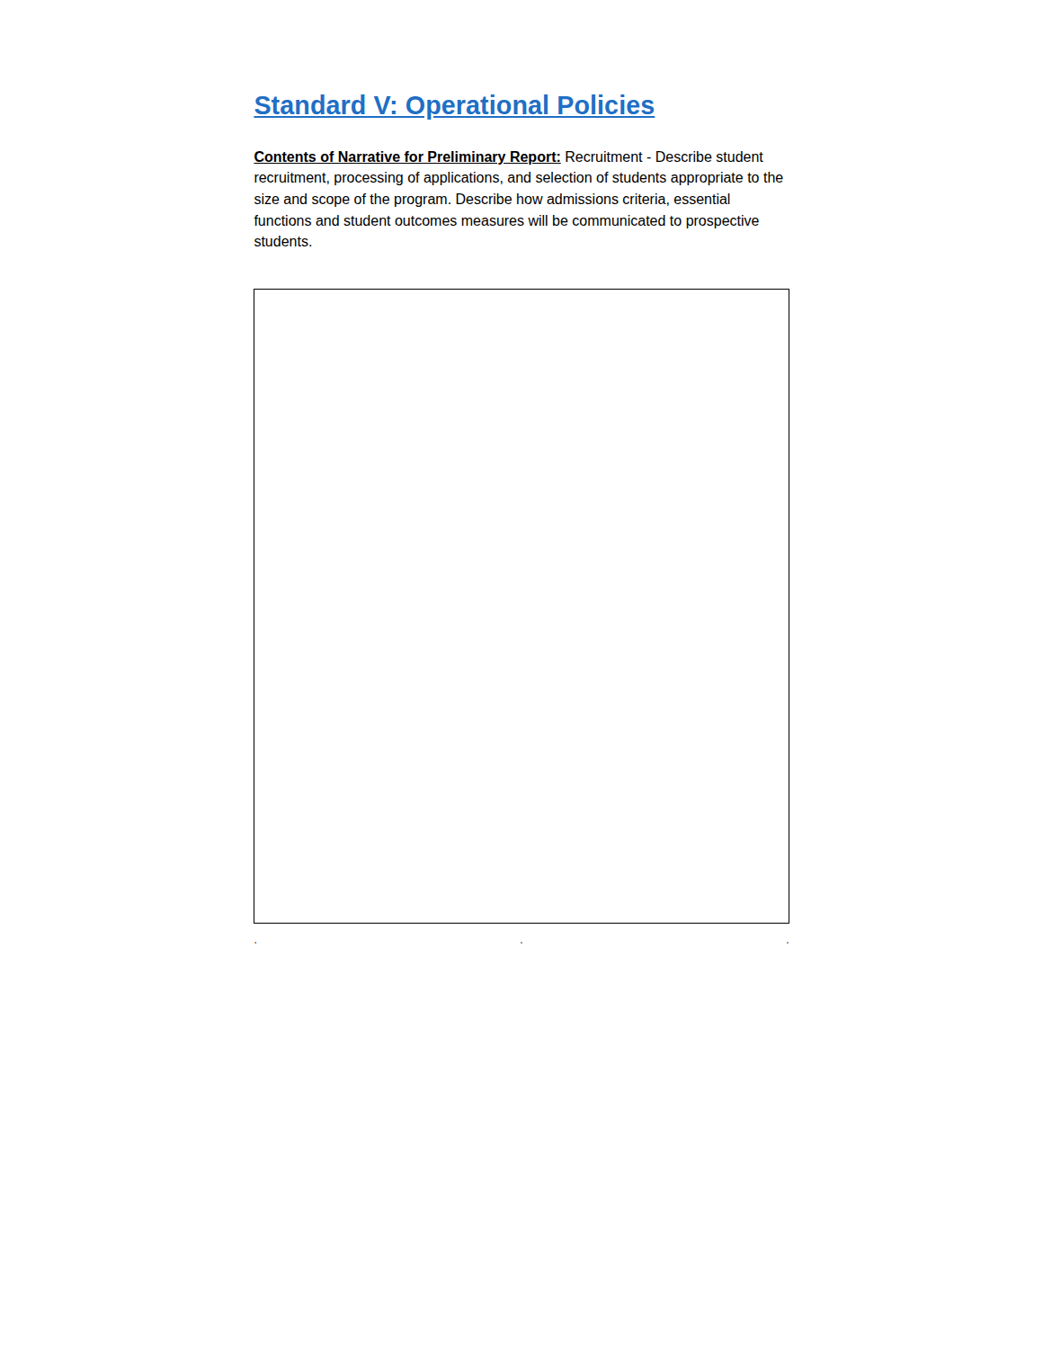Standard V: Operational Policies
Contents of Narrative for Preliminary Report: Recruitment - Describe student recruitment, processing of applications, and selection of students appropriate to the size and scope of the program. Describe how admissions criteria, essential functions and student outcomes measures will be communicated to prospective students.
. . .